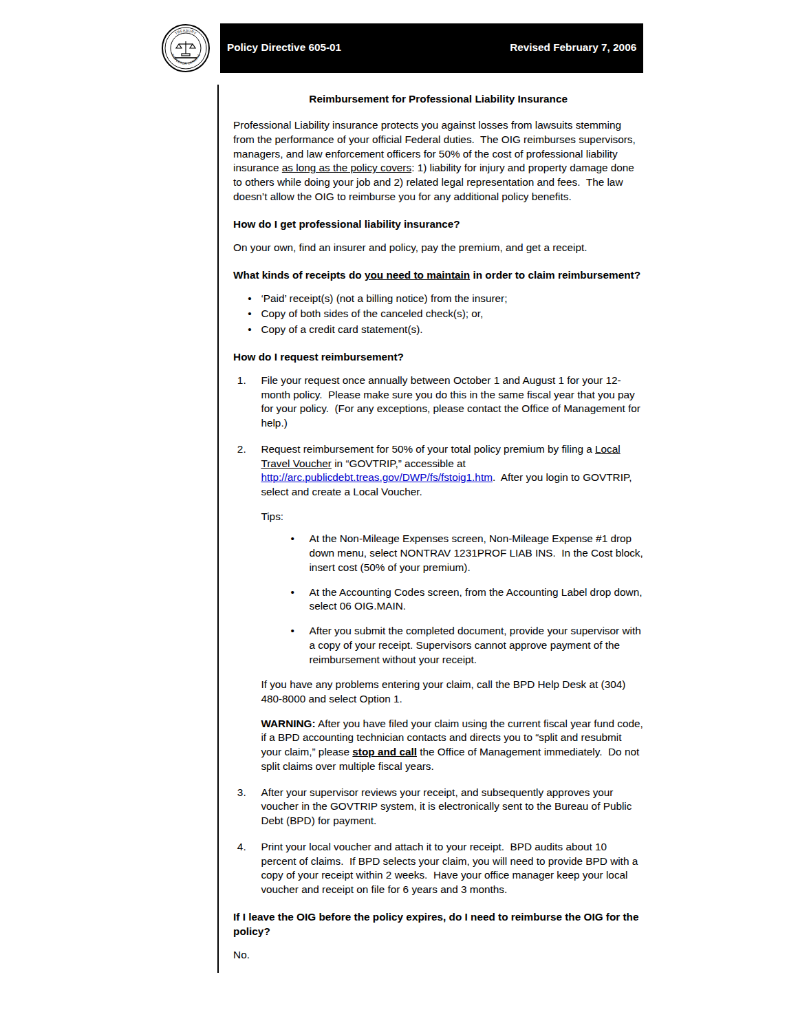TREASURY INSPECTOR GENERAL
Policy Directive 605-01 Revised February 7, 2006
Reimbursement for Professional Liability Insurance
Professional Liability insurance protects you against losses from lawsuits stemming from the performance of your official Federal duties. The OIG reimburses supervisors, managers, and law enforcement officers for 50% of the cost of professional liability insurance as long as the policy covers: 1) liability for injury and property damage done to others while doing your job and 2) related legal representation and fees. The law doesn’t allow the OIG to reimburse you for any additional policy benefits.
How do I get professional liability insurance?
On your own, find an insurer and policy, pay the premium, and get a receipt.
What kinds of receipts do you need to maintain in order to claim reimbursement?
‘Paid’ receipt(s) (not a billing notice) from the insurer;
Copy of both sides of the canceled check(s); or,
Copy of a credit card statement(s).
How do I request reimbursement?
File your request once annually between October 1 and August 1 for your 12-month policy. Please make sure you do this in the same fiscal year that you pay for your policy. (For any exceptions, please contact the Office of Management for help.)
Request reimbursement for 50% of your total policy premium by filing a Local Travel Voucher in “GOVTRIP,” accessible at http://arc.publicdebt.treas.gov/DWP/fs/fstoig1.htm. After you login to GOVTRIP, select and create a Local Voucher.
Tips:
At the Non-Mileage Expenses screen, Non-Mileage Expense #1 drop down menu, select NONTRAV 1231PROF LIAB INS. In the Cost block, insert cost (50% of your premium).
At the Accounting Codes screen, from the Accounting Label drop down, select 06 OIG.MAIN.
After you submit the completed document, provide your supervisor with a copy of your receipt. Supervisors cannot approve payment of the reimbursement without your receipt.
If you have any problems entering your claim, call the BPD Help Desk at (304) 480-8000 and select Option 1.
WARNING: After you have filed your claim using the current fiscal year fund code, if a BPD accounting technician contacts and directs you to “split and resubmit your claim,” please stop and call the Office of Management immediately. Do not split claims over multiple fiscal years.
After your supervisor reviews your receipt, and subsequently approves your voucher in the GOVTRIP system, it is electronically sent to the Bureau of Public Debt (BPD) for payment.
Print your local voucher and attach it to your receipt. BPD audits about 10 percent of claims. If BPD selects your claim, you will need to provide BPD with a copy of your receipt within 2 weeks. Have your office manager keep your local voucher and receipt on file for 6 years and 3 months.
If I leave the OIG before the policy expires, do I need to reimburse the OIG for the policy?
No.